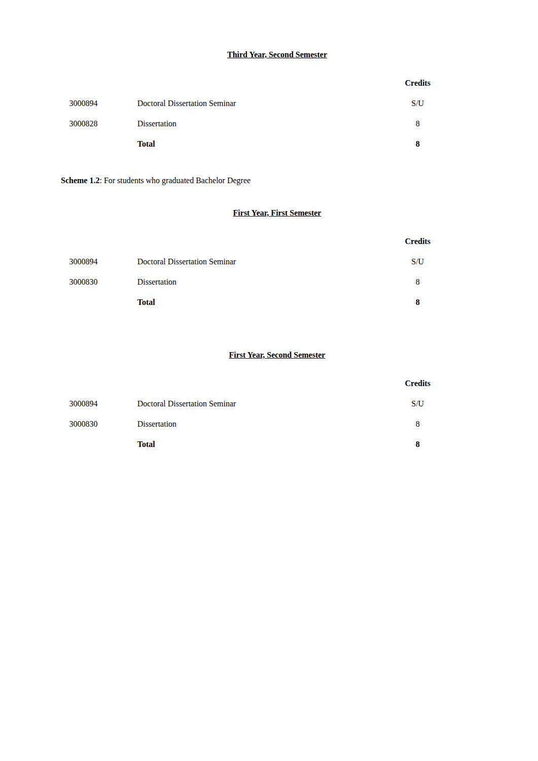Third Year, Second Semester
| | | Credits |
| --- | --- | --- |
| 3000894 | Doctoral Dissertation Seminar | S/U |
| 3000828 | Dissertation | 8 |
| | Total | 8 |
Scheme 1.2: For students who graduated Bachelor Degree
First Year, First Semester
| | | Credits |
| --- | --- | --- |
| 3000894 | Doctoral Dissertation Seminar | S/U |
| 3000830 | Dissertation | 8 |
| | Total | 8 |
First Year, Second Semester
| | | Credits |
| --- | --- | --- |
| 3000894 | Doctoral Dissertation Seminar | S/U |
| 3000830 | Dissertation | 8 |
| | Total | 8 |